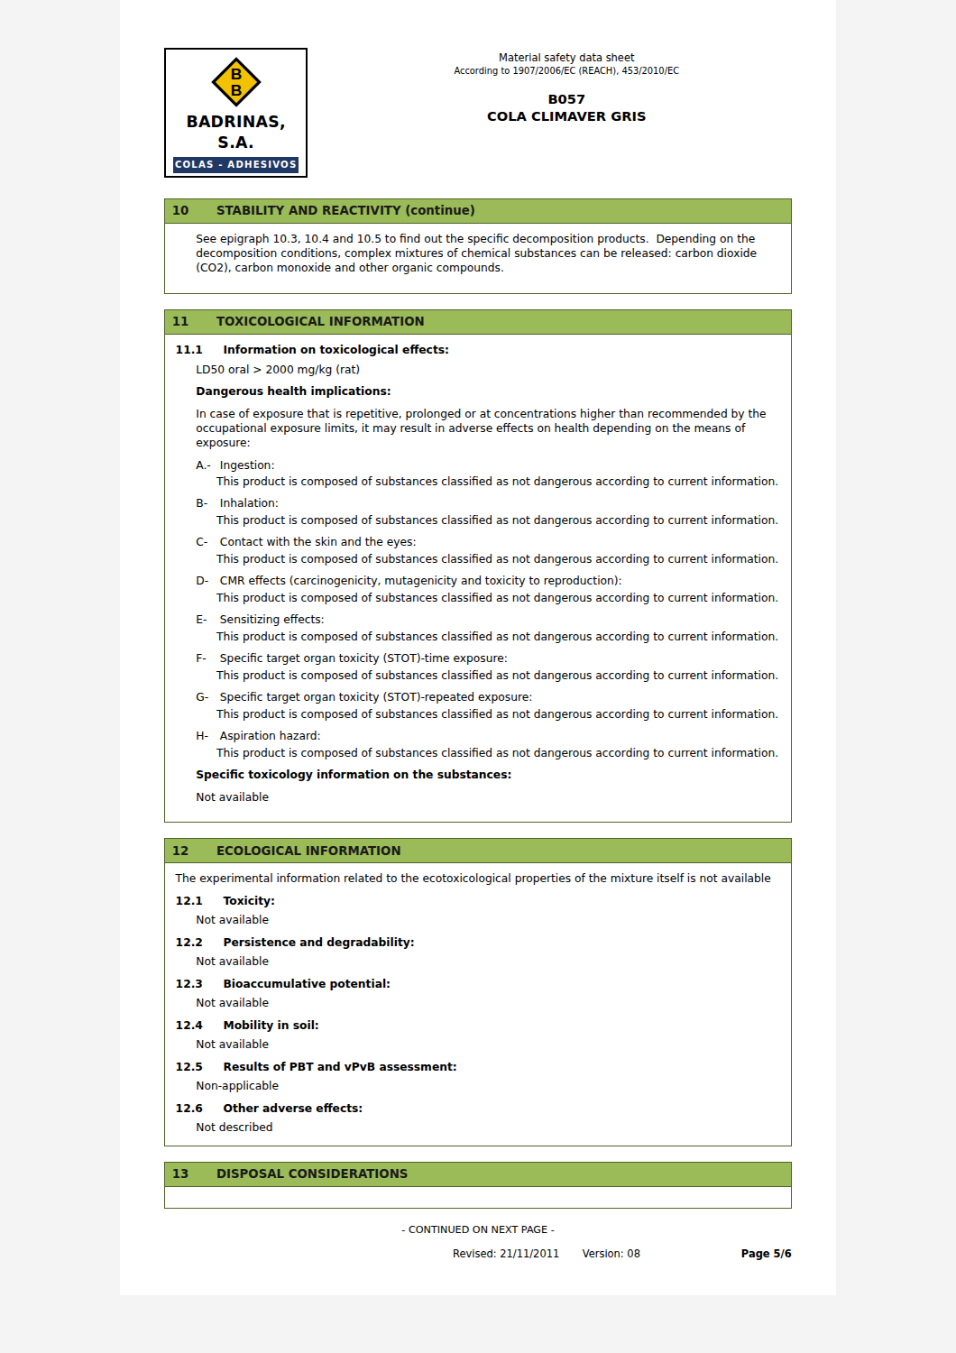B B
BADRINAS, S.A.
COLAS - ADHESIVOS
Material safety data sheet
According to 1907/2006/EC (REACH), 453/2010/EC
B057
COLA CLIMAVER GRIS
10 STABILITY AND REACTIVITY (continue)
See epigraph 10.3, 10.4 and 10.5 to find out the specific decomposition products. Depending on the decomposition conditions, complex mixtures of chemical substances can be released: carbon dioxide (CO2), carbon monoxide and other organic compounds.
11 TOXICOLOGICAL INFORMATION
11.1
Information on toxicological effects:
LD50 oral > 2000 mg/kg (rat)
Dangerous health implications:
In case of exposure that is repetitive, prolonged or at concentrations higher than recommended by the occupational exposure limits, it may result in adverse effects on health depending on the means of exposure:
A.- Ingestion:
This product is composed of substances classified as not dangerous according to current information.
B- Inhalation:
This product is composed of substances classified as not dangerous according to current information.
C- Contact with the skin and the eyes:
This product is composed of substances classified as not dangerous according to current information.
D- CMR effects (carcinogenicity, mutagenicity and toxicity to reproduction):
This product is composed of substances classified as not dangerous according to current information.
E- Sensitizing effects:
This product is composed of substances classified as not dangerous according to current information.
F- Specific target organ toxicity (STOT)-time exposure:
This product is composed of substances classified as not dangerous according to current information.
G- Specific target organ toxicity (STOT)-repeated exposure:
This product is composed of substances classified as not dangerous according to current information.
H- Aspiration hazard:
This product is composed of substances classified as not dangerous according to current information.
Specific toxicology information on the substances:
Not available
12 ECOLOGICAL INFORMATION
The experimental information related to the ecotoxicological properties of the mixture itself is not available
12.1
Toxicity:
Not available
12.2
Persistence and degradability:
Not available
12.3
Bioaccumulative potential:
Not available
12.4
Mobility in soil:
Not available
12.5
Results of PBT and vPvB assessment:
Non-applicable
12.6
Other adverse effects:
Not described
13 DISPOSAL CONSIDERATIONS
- CONTINUED ON NEXT PAGE -
Revised: 21/11/2011 Version: 08
Page 5/6